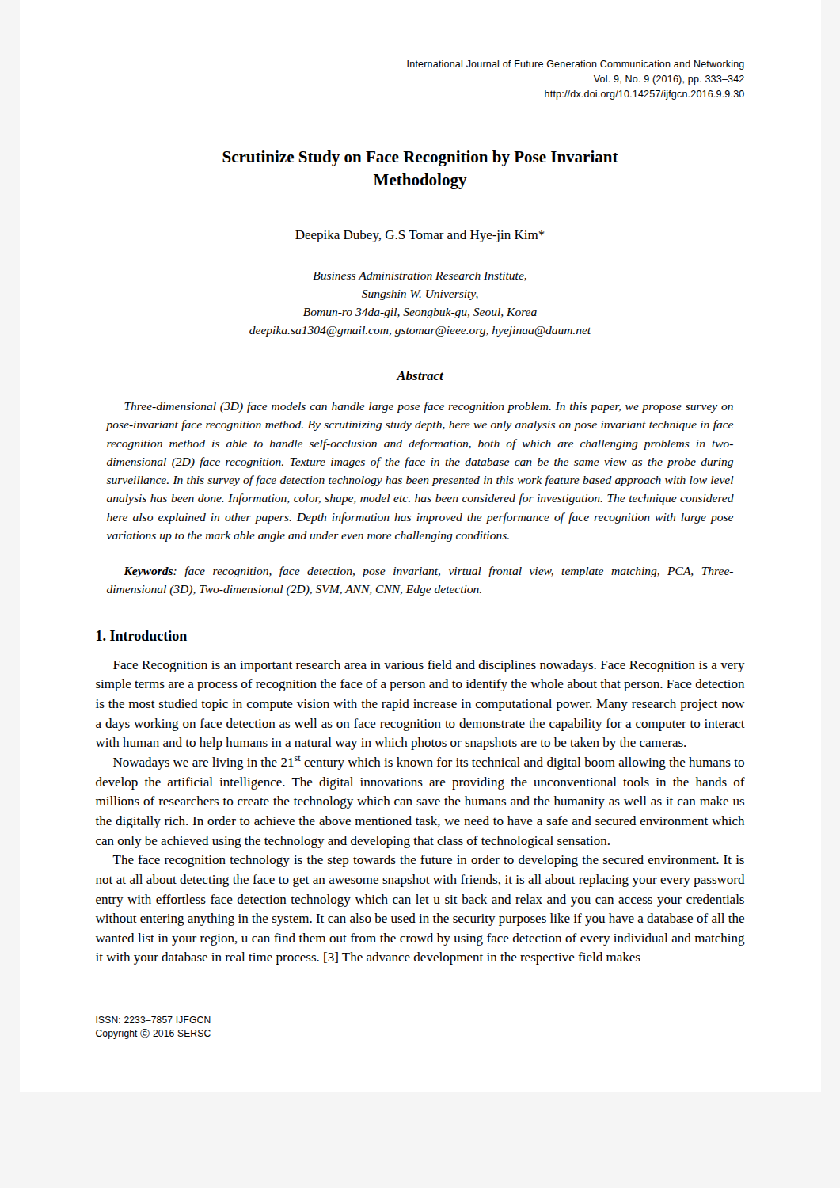International Journal of Future Generation Communication and Networking
Vol. 9, No. 9 (2016), pp. 333–342
http://dx.doi.org/10.14257/ijfgcn.2016.9.9.30
Scrutinize Study on Face Recognition by Pose Invariant
Methodology
Deepika Dubey, G.S Tomar and Hye-jin Kim*
Business Administration Research Institute,
Sungshin W. University,
Bomun-ro 34da-gil, Seongbuk-gu, Seoul, Korea
deepika.sa1304@gmail.com, gstomar@ieee.org, hyejinaa@daum.net
Abstract
Three-dimensional (3D) face models can handle large pose face recognition problem. In this paper, we propose survey on pose-invariant face recognition method. By scrutinizing study depth, here we only analysis on pose invariant technique in face recognition method is able to handle self-occlusion and deformation, both of which are challenging problems in two-dimensional (2D) face recognition. Texture images of the face in the database can be the same view as the probe during surveillance. In this survey of face detection technology has been presented in this work feature based approach with low level analysis has been done. Information, color, shape, model etc. has been considered for investigation. The technique considered here also explained in other papers. Depth information has improved the performance of face recognition with large pose variations up to the mark able angle and under even more challenging conditions.
Keywords: face recognition, face detection, pose invariant, virtual frontal view, template matching, PCA, Three-dimensional (3D), Two-dimensional (2D), SVM, ANN, CNN, Edge detection.
1. Introduction
Face Recognition is an important research area in various field and disciplines nowadays. Face Recognition is a very simple terms are a process of recognition the face of a person and to identify the whole about that person. Face detection is the most studied topic in compute vision with the rapid increase in computational power. Many research project now a days working on face detection as well as on face recognition to demonstrate the capability for a computer to interact with human and to help humans in a natural way in which photos or snapshots are to be taken by the cameras.
Nowadays we are living in the 21st century which is known for its technical and digital boom allowing the humans to develop the artificial intelligence. The digital innovations are providing the unconventional tools in the hands of millions of researchers to create the technology which can save the humans and the humanity as well as it can make us the digitally rich. In order to achieve the above mentioned task, we need to have a safe and secured environment which can only be achieved using the technology and developing that class of technological sensation.
The face recognition technology is the step towards the future in order to developing the secured environment. It is not at all about detecting the face to get an awesome snapshot with friends, it is all about replacing your every password entry with effortless face detection technology which can let u sit back and relax and you can access your credentials without entering anything in the system. It can also be used in the security purposes like if you have a database of all the wanted list in your region, u can find them out from the crowd by using face detection of every individual and matching it with your database in real time process. [3] The advance development in the respective field makes
ISSN: 2233–7857 IJFGCN
Copyright ⓒ 2016 SERSC